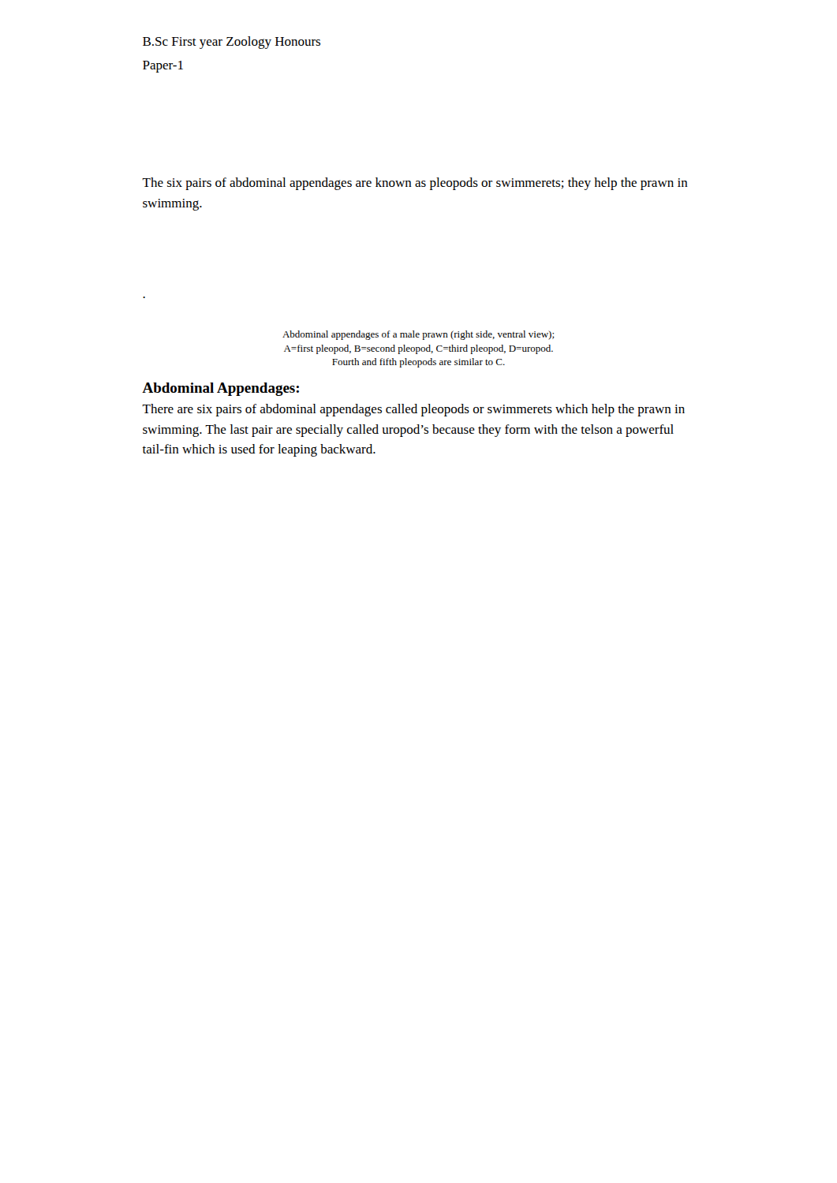B.Sc First year Zoology Honours
Paper-1
The six pairs of abdominal appendages are known as pleopods or swimmerets; they help the prawn in swimming.
.
Abdominal appendages of a male prawn (right side, ventral view);
A=first pleopod, B=second pleopod, C=third pleopod, D=uropod.
Fourth and fifth pleopods are similar to C.
Abdominal Appendages:
There are six pairs of abdominal appendages called pleopods or swimmerets which help the prawn in swimming. The last pair are specially called uropod’s because they form with the telson a powerful tail-fin which is used for leaping backward.